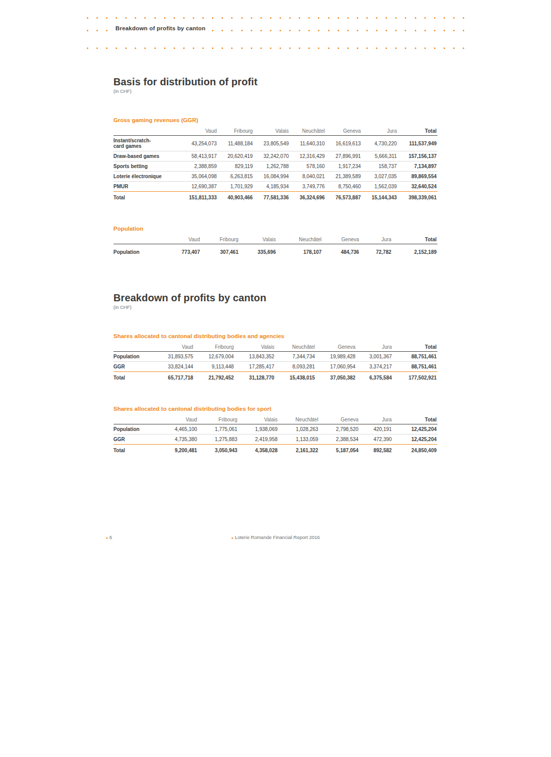Breakdown of profits by canton
Basis for distribution of profit
(in CHF)
Gross gaming revenues (GGR)
| | Vaud | Fribourg | Valais | Neuchâtel | Geneva | Jura | Total |
| --- | --- | --- | --- | --- | --- | --- | --- |
| Instant/scratch- card games | 43,254,073 | 11,488,184 | 23,805,549 | 11,640,310 | 16,619,613 | 4,730,220 | 111,537,949 |
| Draw-based games | 58,413,917 | 20,620,419 | 32,242,070 | 12,316,429 | 27,896,991 | 5,666,311 | 157,156,137 |
| Sports betting | 2,388,859 | 829,119 | 1,262,788 | 578,160 | 1,917,234 | 158,737 | 7,134,897 |
| Loterie électronique | 35,064,098 | 6,263,815 | 16,084,994 | 8,040,021 | 21,389,589 | 3,027,035 | 89,869,554 |
| PMUR | 12,690,387 | 1,701,929 | 4,185,934 | 3,749,776 | 8,750,460 | 1,562,039 | 32,640,524 |
| Total | 151,811,333 | 40,903,466 | 77,581,336 | 36,324,696 | 76,573,887 | 15,144,343 | 398,339,061 |
Population
| | Vaud | Fribourg | Valais | Neuchâtel | Geneva | Jura | Total |
| --- | --- | --- | --- | --- | --- | --- | --- |
| Population | 773,407 | 307,461 | 335,696 | 178,107 | 484,736 | 72,782 | 2,152,189 |
Breakdown of profits by canton
(in CHF)
Shares allocated to cantonal distributing bodies and agencies
| | Vaud | Fribourg | Valais | Neuchâtel | Geneva | Jura | Total |
| --- | --- | --- | --- | --- | --- | --- | --- |
| Population | 31,893,575 | 12,679,004 | 13,843,352 | 7,344,734 | 19,989,428 | 3,001,367 | 88,751,461 |
| GGR | 33,824,144 | 9,113,448 | 17,285,417 | 8,093,281 | 17,060,954 | 3,374,217 | 88,751,461 |
| Total | 65,717,718 | 21,792,452 | 31,128,770 | 15,438,015 | 37,050,382 | 6,375,584 | 177,502,921 |
Shares allocated to cantonal distributing bodies for sport
| | Vaud | Fribourg | Valais | Neuchâtel | Geneva | Jura | Total |
| --- | --- | --- | --- | --- | --- | --- | --- |
| Population | 4,465,100 | 1,775,061 | 1,938,069 | 1,028,263 | 2,798,520 | 420,191 | 12,425,204 |
| GGR | 4,735,380 | 1,275,883 | 2,419,958 | 1,133,059 | 2,388,534 | 472,390 | 12,425,204 |
| Total | 9,200,481 | 3,050,943 | 4,358,028 | 2,161,322 | 5,187,054 | 892,582 | 24,850,409 |
●6
●Loterie Romande Financial Report 2016